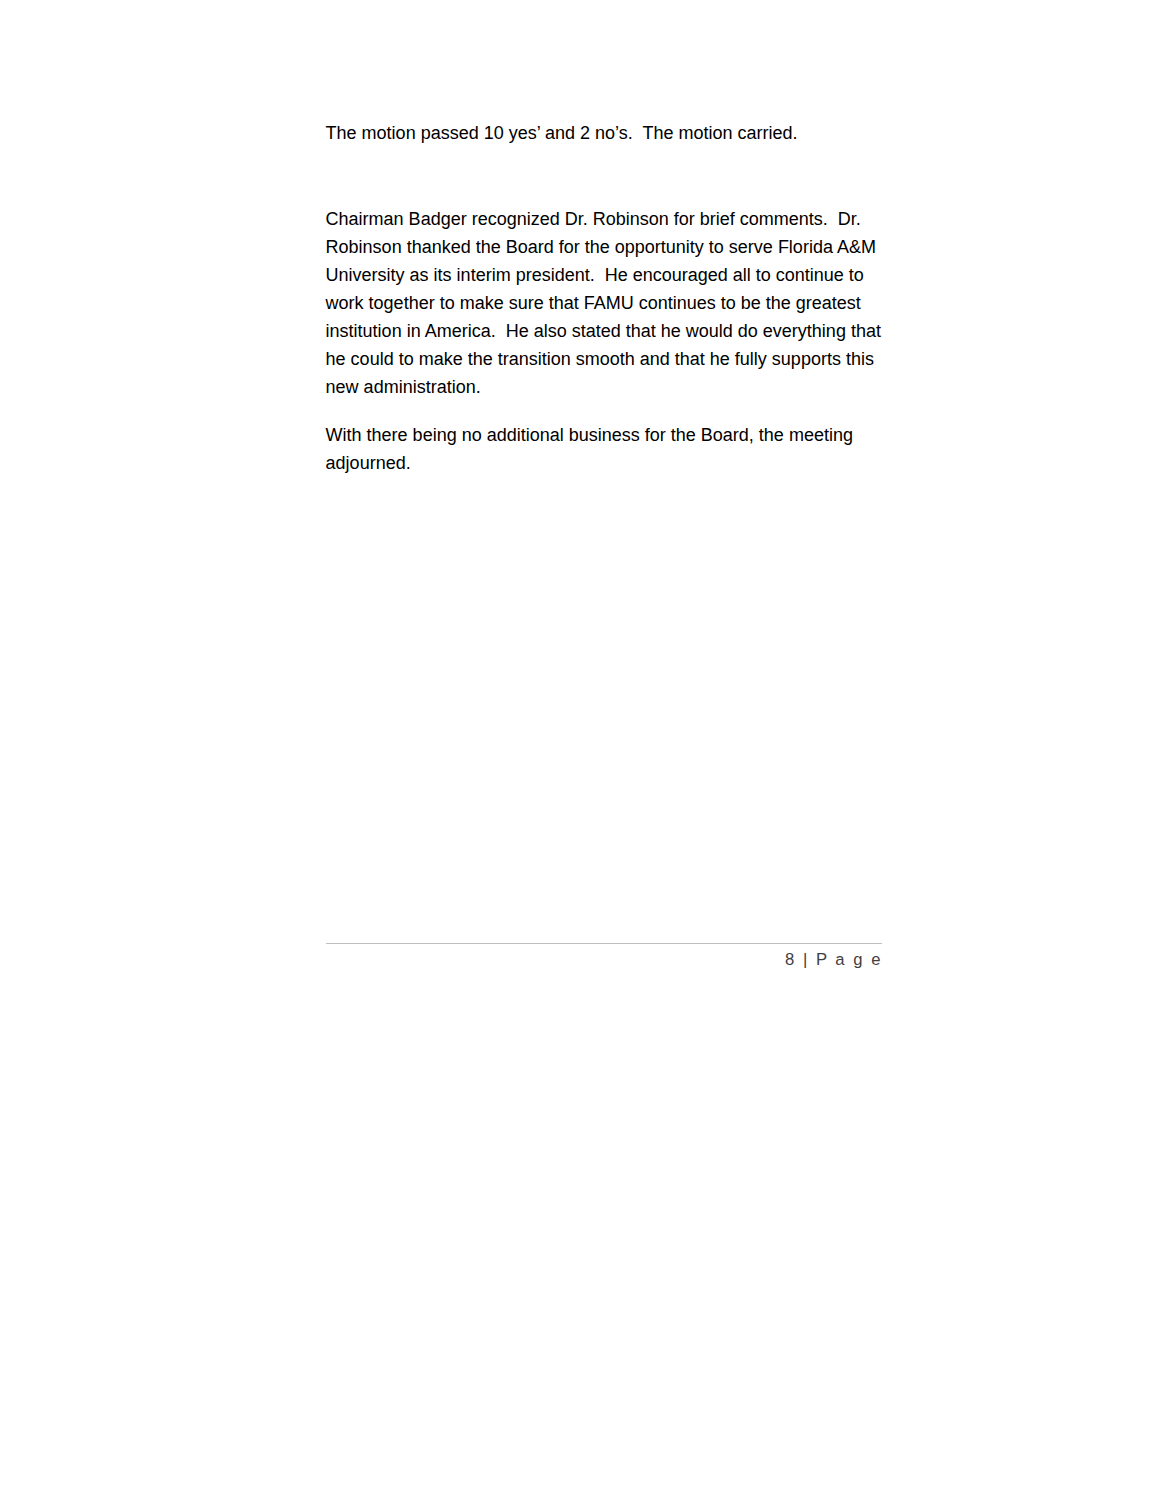The motion passed 10 yes’ and 2 no’s. The motion carried.
Chairman Badger recognized Dr. Robinson for brief comments. Dr. Robinson thanked the Board for the opportunity to serve Florida A&M University as its interim president. He encouraged all to continue to work together to make sure that FAMU continues to be the greatest institution in America. He also stated that he would do everything that he could to make the transition smooth and that he fully supports this new administration.
With there being no additional business for the Board, the meeting adjourned.
8 | P a g e